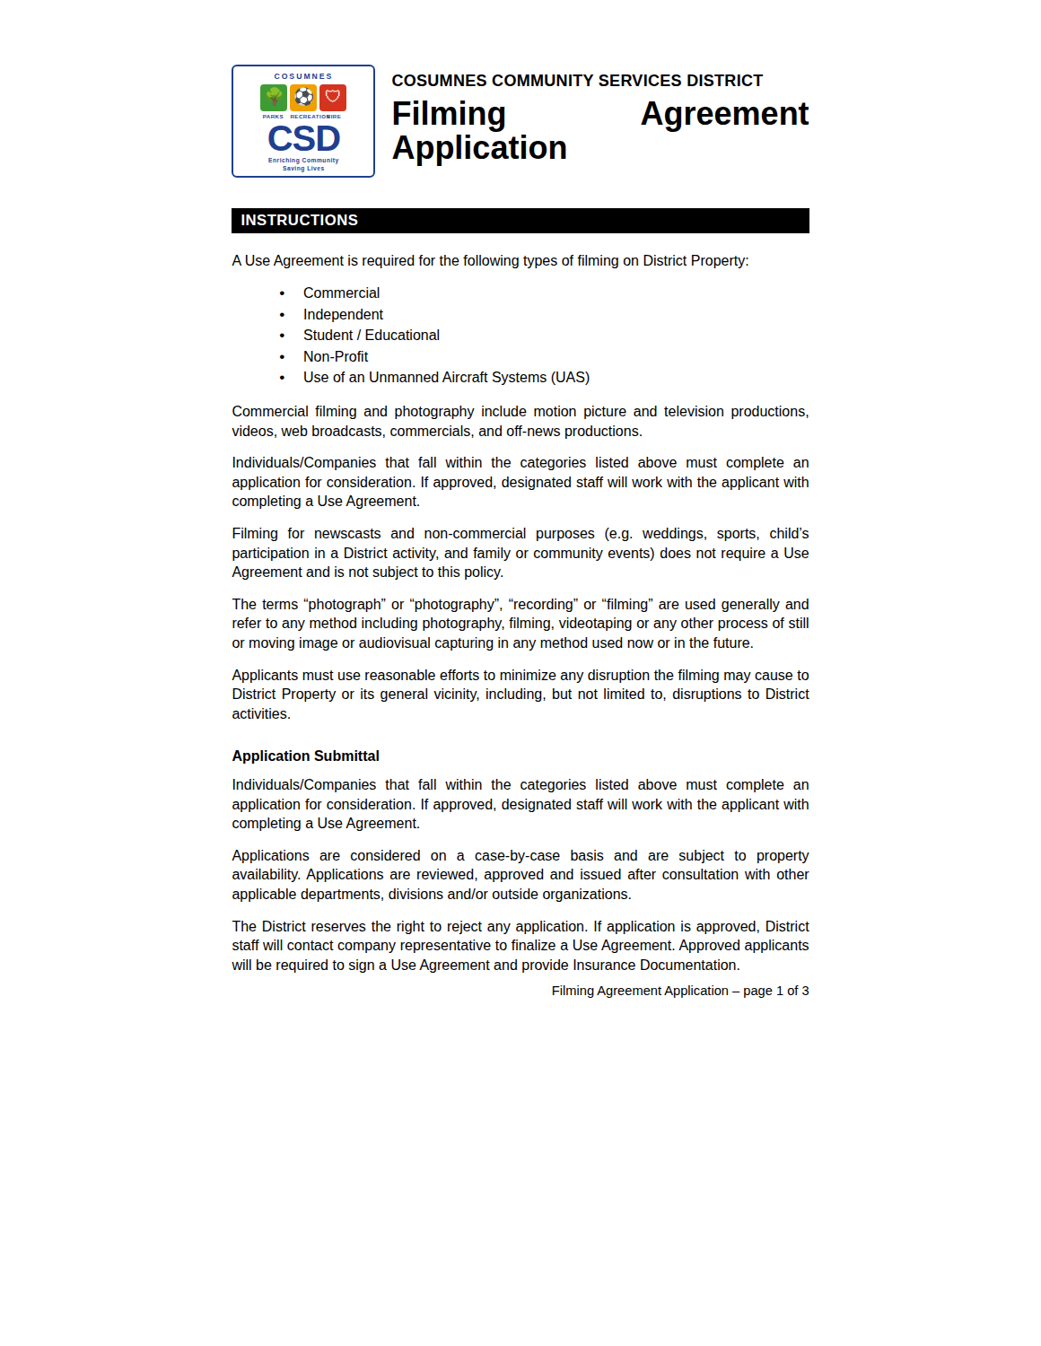COSUMNES
🌳
⚽
🛡
PARKS RECREATION FIRE
CSD
Enriching Community
Saving Lives
COSUMNES COMMUNITY SERVICES DISTRICT
Filming Agreement Application
INSTRUCTIONS
A Use Agreement is required for the following types of filming on District Property:
Commercial
Independent
Student / Educational
Non-Profit
Use of an Unmanned Aircraft Systems (UAS)
Commercial filming and photography include motion picture and television productions, videos, web broadcasts, commercials, and off-news productions.
Individuals/Companies that fall within the categories listed above must complete an application for consideration. If approved, designated staff will work with the applicant with completing a Use Agreement.
Filming for newscasts and non-commercial purposes (e.g. weddings, sports, child’s participation in a District activity, and family or community events) does not require a Use Agreement and is not subject to this policy.
The terms “photograph” or “photography”, “recording” or “filming” are used generally and refer to any method including photography, filming, videotaping or any other process of still or moving image or audiovisual capturing in any method used now or in the future.
Applicants must use reasonable efforts to minimize any disruption the filming may cause to District Property or its general vicinity, including, but not limited to, disruptions to District activities.
Application Submittal
Individuals/Companies that fall within the categories listed above must complete an application for consideration. If approved, designated staff will work with the applicant with completing a Use Agreement.
Applications are considered on a case-by-case basis and are subject to property availability. Applications are reviewed, approved and issued after consultation with other applicable departments, divisions and/or outside organizations.
The District reserves the right to reject any application. If application is approved, District staff will contact company representative to finalize a Use Agreement. Approved applicants will be required to sign a Use Agreement and provide Insurance Documentation.
Filming Agreement Application – page 1 of 3